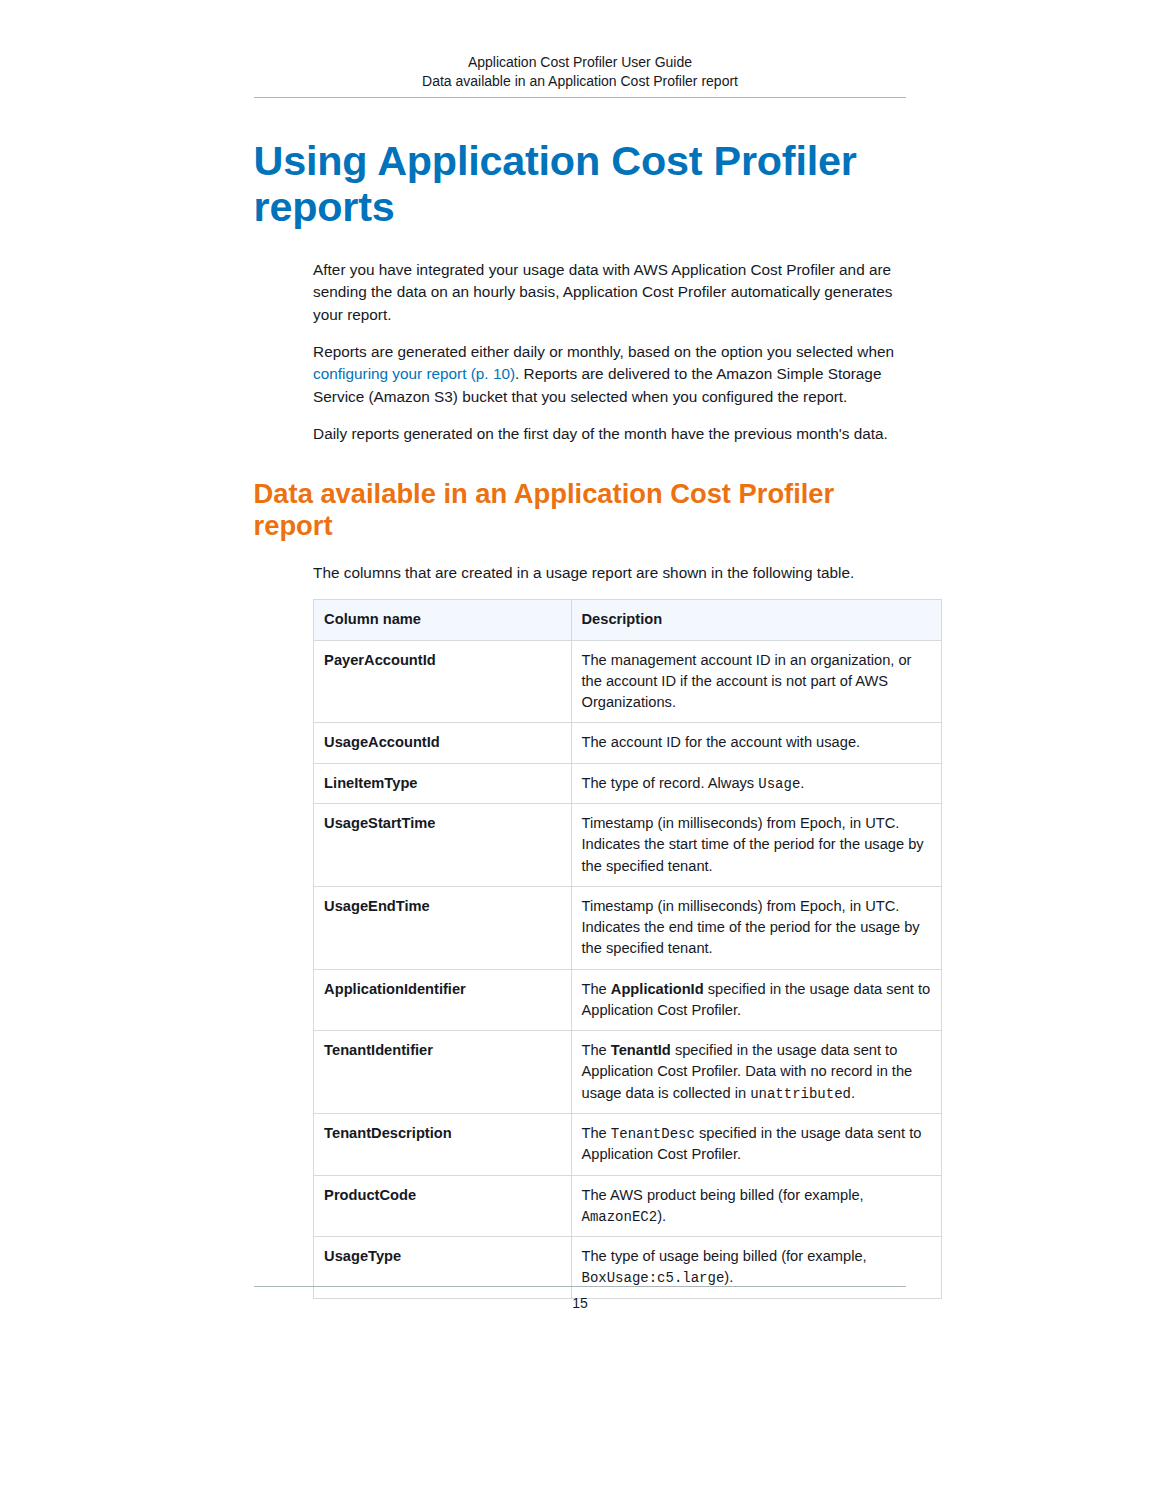Application Cost Profiler User Guide Data available in an Application Cost Profiler report
Using Application Cost Profiler
reports
After you have integrated your usage data with AWS Application Cost Profiler and are sending the data on an hourly basis, Application Cost Profiler automatically generates your report.
Reports are generated either daily or monthly, based on the option you selected when configuring your report (p. 10). Reports are delivered to the Amazon Simple Storage Service (Amazon S3) bucket that you selected when you configured the report.
Daily reports generated on the first day of the month have the previous month's data.
Data available in an Application Cost Profiler
report
The columns that are created in a usage report are shown in the following table.
| Column name | Description |
| --- | --- |
| PayerAccountId | The management account ID in an organization, or the account ID if the account is not part of AWS Organizations. |
| UsageAccountId | The account ID for the account with usage. |
| LineItemType | The type of record. Always Usage . |
| UsageStartTime | Timestamp (in milliseconds) from Epoch, in UTC. Indicates the start time of the period for the usage by the specified tenant. |
| UsageEndTime | Timestamp (in milliseconds) from Epoch, in UTC. Indicates the end time of the period for the usage by the specified tenant. |
| ApplicationIdentifier | The ApplicationId specified in the usage data sent to Application Cost Profiler. |
| TenantIdentifier | The TenantId specified in the usage data sent to Application Cost Profiler. Data with no record in the usage data is collected in unattributed . |
| TenantDescription | The TenantDesc specified in the usage data sent to Application Cost Profiler. |
| ProductCode | The AWS product being billed (for example, AmazonEC2 ). |
| UsageType | The type of usage being billed (for example, BoxUsage:c5.large ). |
15